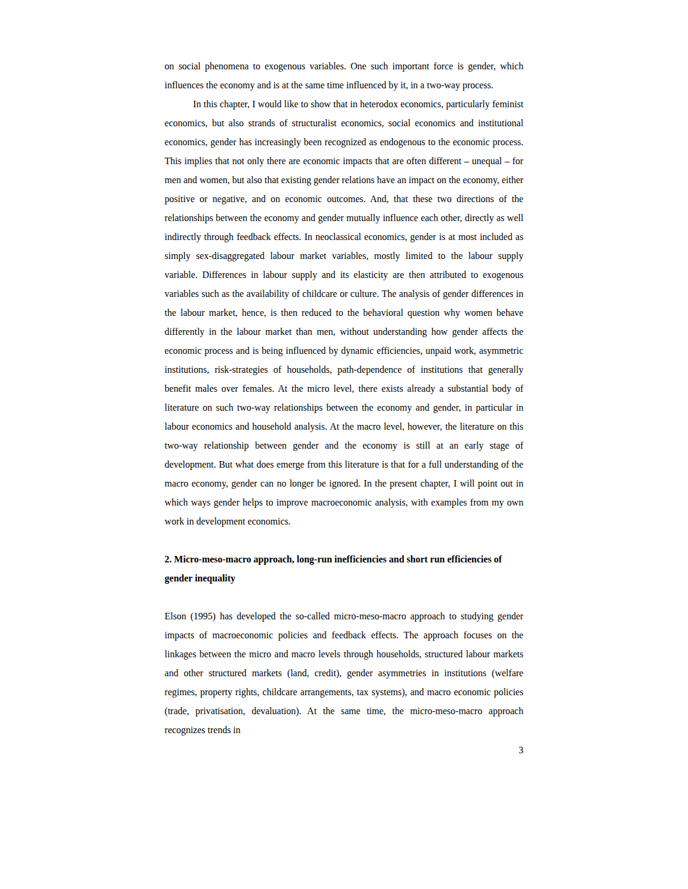on social phenomena to exogenous variables. One such important force is gender, which influences the economy and is at the same time influenced by it, in a two-way process.
In this chapter, I would like to show that in heterodox economics, particularly feminist economics, but also strands of structuralist economics, social economics and institutional economics, gender has increasingly been recognized as endogenous to the economic process. This implies that not only there are economic impacts that are often different – unequal – for men and women, but also that existing gender relations have an impact on the economy, either positive or negative, and on economic outcomes. And, that these two directions of the relationships between the economy and gender mutually influence each other, directly as well indirectly through feedback effects. In neoclassical economics, gender is at most included as simply sex-disaggregated labour market variables, mostly limited to the labour supply variable. Differences in labour supply and its elasticity are then attributed to exogenous variables such as the availability of childcare or culture. The analysis of gender differences in the labour market, hence, is then reduced to the behavioral question why women behave differently in the labour market than men, without understanding how gender affects the economic process and is being influenced by dynamic efficiencies, unpaid work, asymmetric institutions, risk-strategies of households, path-dependence of institutions that generally benefit males over females. At the micro level, there exists already a substantial body of literature on such two-way relationships between the economy and gender, in particular in labour economics and household analysis. At the macro level, however, the literature on this two-way relationship between gender and the economy is still at an early stage of development. But what does emerge from this literature is that for a full understanding of the macro economy, gender can no longer be ignored. In the present chapter, I will point out in which ways gender helps to improve macroeconomic analysis, with examples from my own work in development economics.
2. Micro-meso-macro approach, long-run inefficiencies and short run efficiencies of gender inequality
Elson (1995) has developed the so-called micro-meso-macro approach to studying gender impacts of macroeconomic policies and feedback effects. The approach focuses on the linkages between the micro and macro levels through households, structured labour markets and other structured markets (land, credit), gender asymmetries in institutions (welfare regimes, property rights, childcare arrangements, tax systems), and macro economic policies (trade, privatisation, devaluation). At the same time, the micro-meso-macro approach recognizes trends in
3